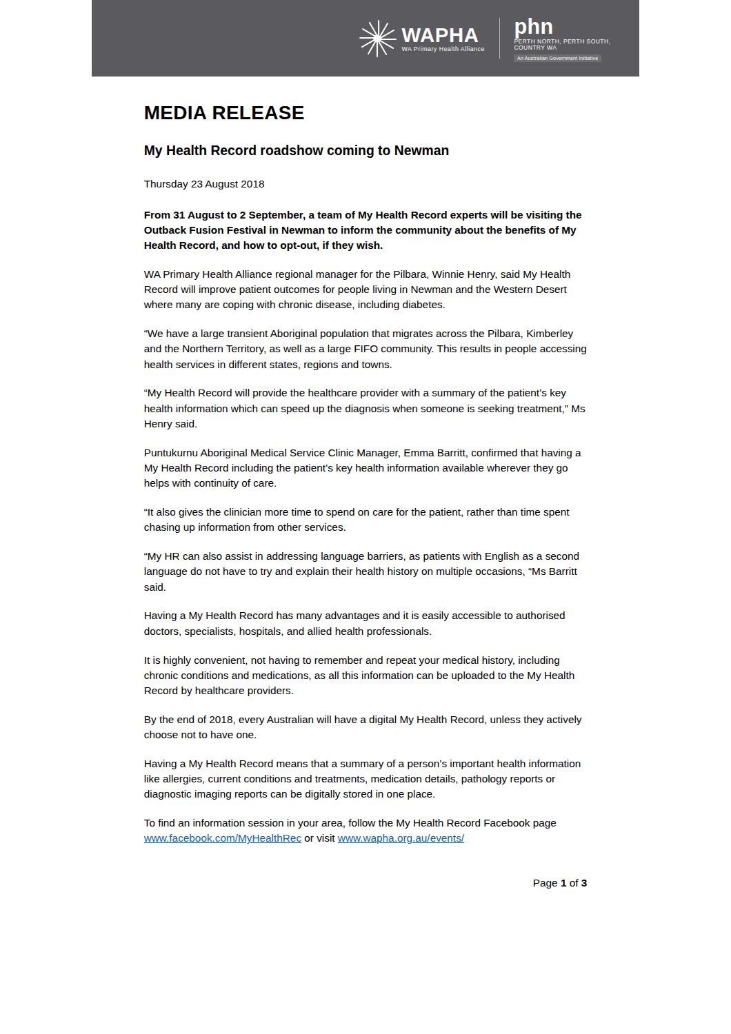WAPHA WA Primary Health Alliance
phn PERTH NORTH, PERTH SOUTH,
COUNTRY WA An Australian Government Initiative
MEDIA RELEASE
My Health Record roadshow coming to Newman
Thursday 23 August 2018
From 31 August to 2 September, a team of My Health Record experts will be visiting the Outback Fusion Festival in Newman to inform the community about the benefits of My Health Record, and how to opt-out, if they wish.
WA Primary Health Alliance regional manager for the Pilbara, Winnie Henry, said My Health Record will improve patient outcomes for people living in Newman and the Western Desert where many are coping with chronic disease, including diabetes.
“We have a large transient Aboriginal population that migrates across the Pilbara, Kimberley and the Northern Territory, as well as a large FIFO community. This results in people accessing health services in different states, regions and towns.
“My Health Record will provide the healthcare provider with a summary of the patient’s key health information which can speed up the diagnosis when someone is seeking treatment,” Ms Henry said.
Puntukurnu Aboriginal Medical Service Clinic Manager, Emma Barritt, confirmed that having a My Health Record including the patient’s key health information available wherever they go helps with continuity of care.
“It also gives the clinician more time to spend on care for the patient, rather than time spent chasing up information from other services.
“My HR can also assist in addressing language barriers, as patients with English as a second language do not have to try and explain their health history on multiple occasions, “Ms Barritt said.
Having a My Health Record has many advantages and it is easily accessible to authorised doctors, specialists, hospitals, and allied health professionals.
It is highly convenient, not having to remember and repeat your medical history, including chronic conditions and medications, as all this information can be uploaded to the My Health Record by healthcare providers.
By the end of 2018, every Australian will have a digital My Health Record, unless they actively choose not to have one.
Having a My Health Record means that a summary of a person’s important health information like allergies, current conditions and treatments, medication details, pathology reports or diagnostic imaging reports can be digitally stored in one place.
To find an information session in your area, follow the My Health Record Facebook page www.facebook.com/MyHealthRec or visit www.wapha.org.au/events/
Page 1 of 3